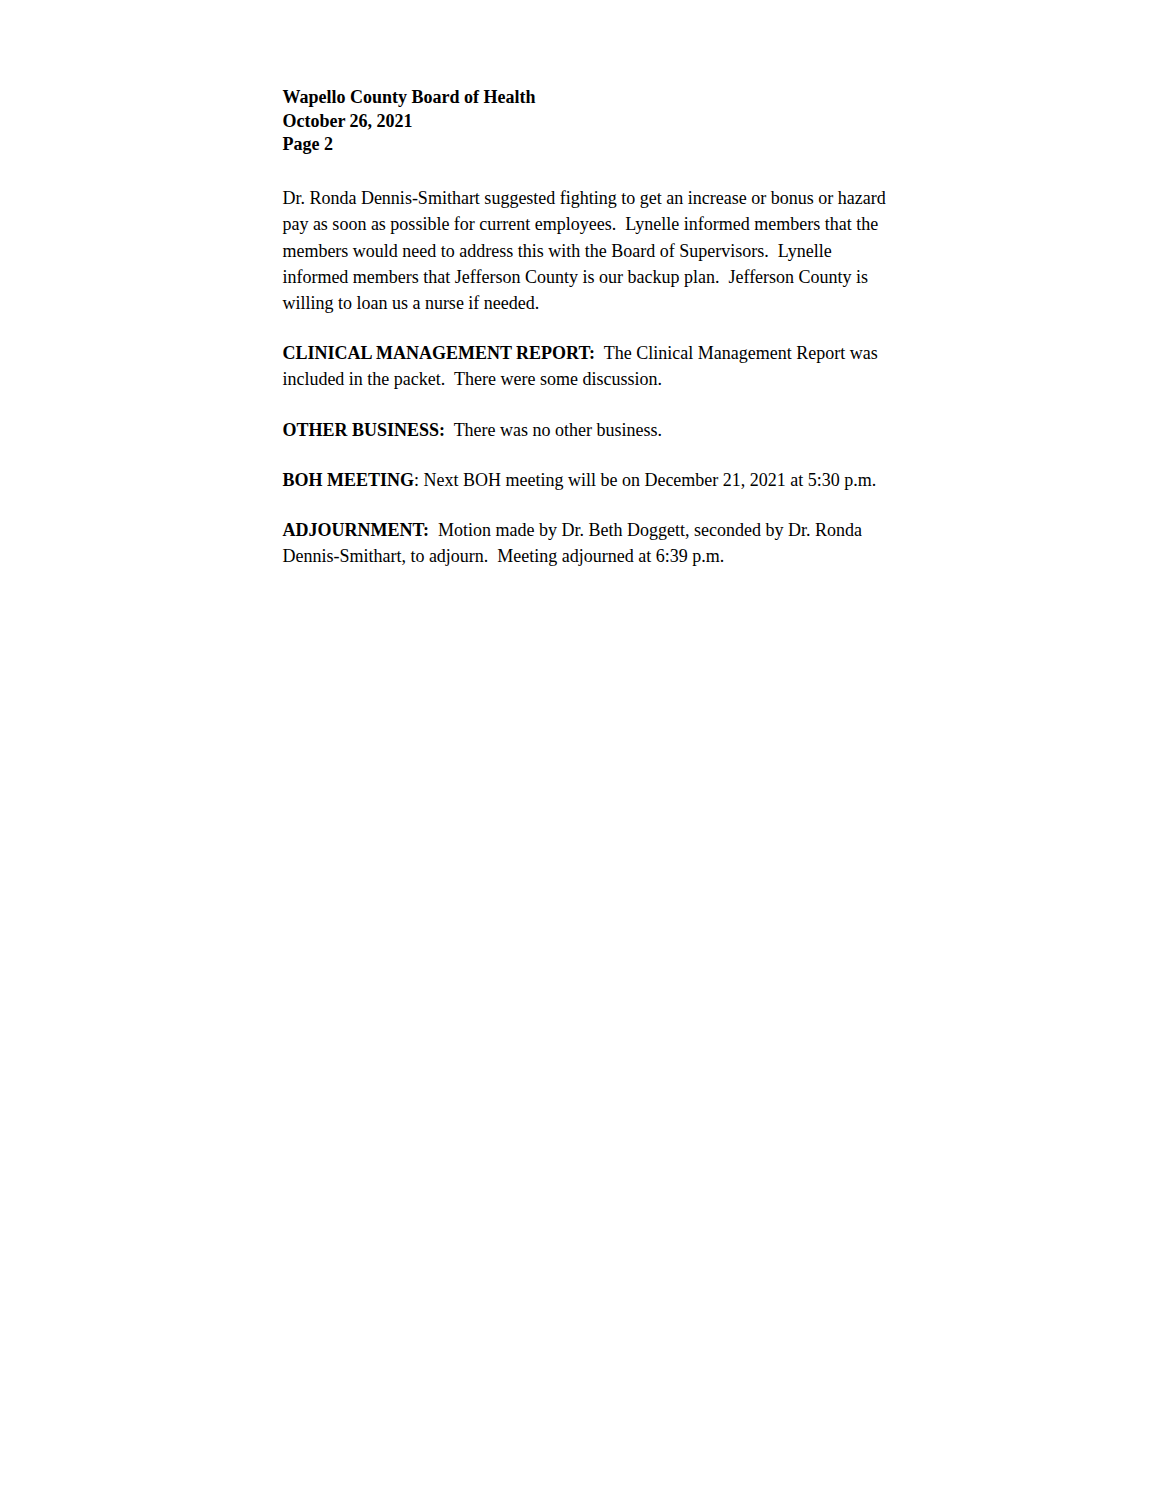Wapello County Board of Health
October 26, 2021
Page 2
Dr. Ronda Dennis-Smithart suggested fighting to get an increase or bonus or hazard pay as soon as possible for current employees. Lynelle informed members that the members would need to address this with the Board of Supervisors. Lynelle informed members that Jefferson County is our backup plan. Jefferson County is willing to loan us a nurse if needed.
CLINICAL MANAGEMENT REPORT: The Clinical Management Report was included in the packet. There were some discussion.
OTHER BUSINESS: There was no other business.
BOH MEETING: Next BOH meeting will be on December 21, 2021 at 5:30 p.m.
ADJOURNMENT: Motion made by Dr. Beth Doggett, seconded by Dr. Ronda Dennis-Smithart, to adjourn. Meeting adjourned at 6:39 p.m.